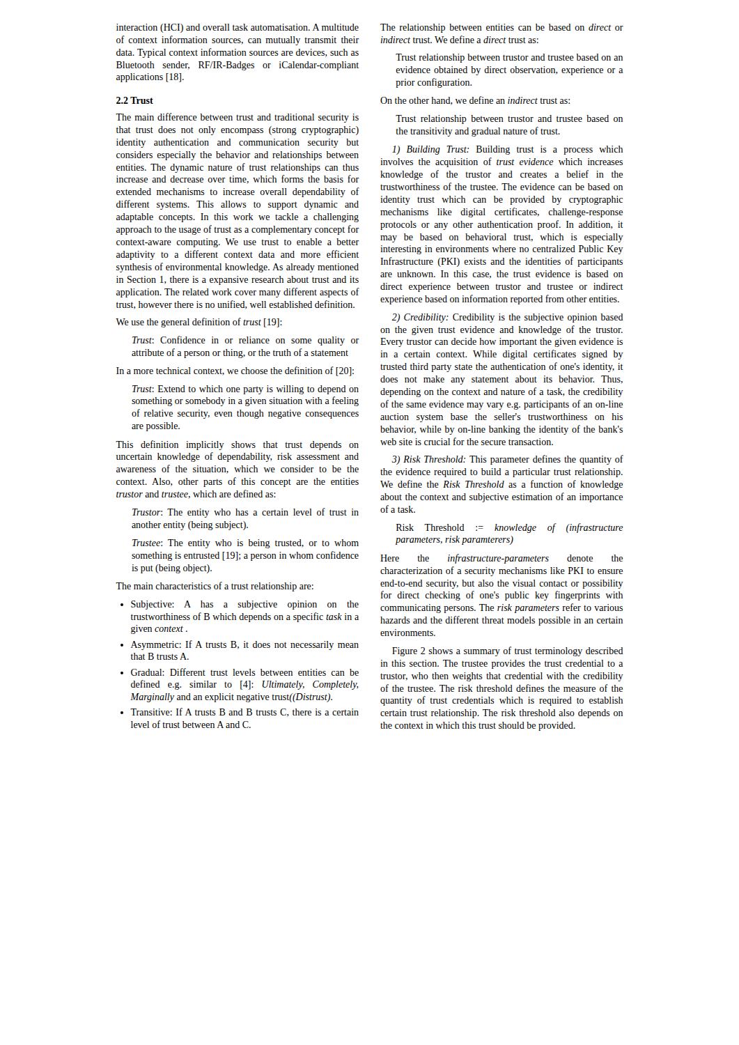interaction (HCI) and overall task automatisation. A multitude of context information sources, can mutually transmit their data. Typical context information sources are devices, such as Bluetooth sender, RF/IR-Badges or iCalendar-compliant applications [18].
2.2 Trust
The main difference between trust and traditional security is that trust does not only encompass (strong cryptographic) identity authentication and communication security but considers especially the behavior and relationships between entities. The dynamic nature of trust relationships can thus increase and decrease over time, which forms the basis for extended mechanisms to increase overall dependability of different systems. This allows to support dynamic and adaptable concepts. In this work we tackle a challenging approach to the usage of trust as a complementary concept for context-aware computing. We use trust to enable a better adaptivity to a different context data and more efficient synthesis of environmental knowledge. As already mentioned in Section 1, there is a expansive research about trust and its application. The related work cover many different aspects of trust, however there is no unified, well established definition.
We use the general definition of trust [19]:
Trust: Confidence in or reliance on some quality or attribute of a person or thing, or the truth of a statement
In a more technical context, we choose the definition of [20]:
Trust: Extend to which one party is willing to depend on something or somebody in a given situation with a feeling of relative security, even though negative consequences are possible.
This definition implicitly shows that trust depends on uncertain knowledge of dependability, risk assessment and awareness of the situation, which we consider to be the context. Also, other parts of this concept are the entities trustor and trustee, which are defined as:
Trustor: The entity who has a certain level of trust in another entity (being subject).
Trustee: The entity who is being trusted, or to whom something is entrusted [19]; a person in whom confidence is put (being object).
The main characteristics of a trust relationship are:
Subjective: A has a subjective opinion on the trustworthiness of B which depends on a specific task in a given context .
Asymmetric: If A trusts B, it does not necessarily mean that B trusts A.
Gradual: Different trust levels between entities can be defined e.g. similar to [4]: Ultimately, Completely, Marginally and an explicit negative trust((Distrust).
Transitive: If A trusts B and B trusts C, there is a certain level of trust between A and C.
The relationship between entities can be based on direct or indirect trust. We define a direct trust as:
Trust relationship between trustor and trustee based on an evidence obtained by direct observation, experience or a prior configuration.
On the other hand, we define an indirect trust as:
Trust relationship between trustor and trustee based on the transitivity and gradual nature of trust.
1) Building Trust: Building trust is a process which involves the acquisition of trust evidence which increases knowledge of the trustor and creates a belief in the trustworthiness of the trustee. The evidence can be based on identity trust which can be provided by cryptographic mechanisms like digital certificates, challenge-response protocols or any other authentication proof. In addition, it may be based on behavioral trust, which is especially interesting in environments where no centralized Public Key Infrastructure (PKI) exists and the identities of participants are unknown. In this case, the trust evidence is based on direct experience between trustor and trustee or indirect experience based on information reported from other entities.
2) Credibility: Credibility is the subjective opinion based on the given trust evidence and knowledge of the trustor. Every trustor can decide how important the given evidence is in a certain context. While digital certificates signed by trusted third party state the authentication of one's identity, it does not make any statement about its behavior. Thus, depending on the context and nature of a task, the credibility of the same evidence may vary e.g. participants of an on-line auction system base the seller's trustworthiness on his behavior, while by on-line banking the identity of the bank's web site is crucial for the secure transaction.
3) Risk Threshold: This parameter defines the quantity of the evidence required to build a particular trust relationship. We define the Risk Threshold as a function of knowledge about the context and subjective estimation of an importance of a task.
Risk Threshold := knowledge of (infrastructure parameters, risk paramterers)
Here the infrastructure-parameters denote the characterization of a security mechanisms like PKI to ensure end-to-end security, but also the visual contact or possibility for direct checking of one's public key fingerprints with communicating persons. The risk parameters refer to various hazards and the different threat models possible in an certain environments.
Figure 2 shows a summary of trust terminology described in this section. The trustee provides the trust credential to a trustor, who then weights that credential with the credibility of the trustee. The risk threshold defines the measure of the quantity of trust credentials which is required to establish certain trust relationship. The risk threshold also depends on the context in which this trust should be provided.